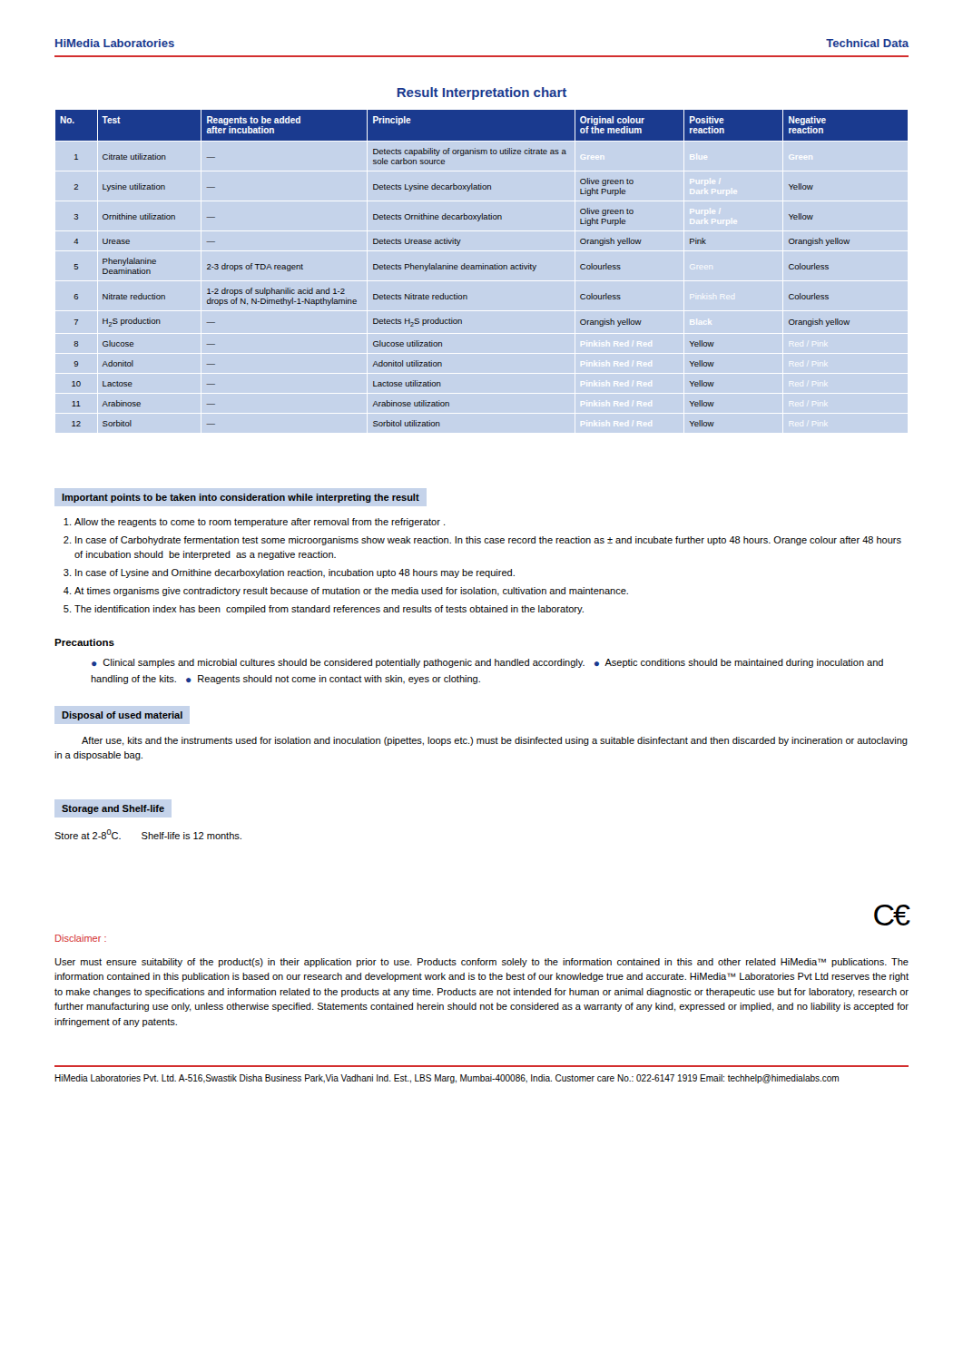HiMedia Laboratories Technical Data
Result Interpretation chart
| No. | Test | Reagents to be added after incubation | Principle | Original colour of the medium | Positive reaction | Negative reaction |
| --- | --- | --- | --- | --- | --- | --- |
| 1 | Citrate utilization | — | Detects capability of organism to utilize citrate as a sole carbon source | Green | Blue | Green |
| 2 | Lysine utilization | — | Detects Lysine decarboxylation | Olive green to Light Purple | Purple / Dark Purple | Yellow |
| 3 | Ornithine utilization | — | Detects Ornithine decarboxylation | Olive green to Light Purple | Purple / Dark Purple | Yellow |
| 4 | Urease | — | Detects Urease activity | Orangish yellow | Pink | Orangish yellow |
| 5 | Phenylalanine Deamination | 2-3 drops of TDA reagent | Detects Phenylalanine deamination activity | Colourless | Green | Colourless |
| 6 | Nitrate reduction | 1-2 drops of sulphanilic acid and 1-2 drops of N, N-Dimethyl-1-Napthylamine | Detects Nitrate reduction | Colourless | Pinkish Red | Colourless |
| 7 | H 2 S production | — | Detects H 2 S production | Orangish yellow | Black | Orangish yellow |
| 8 | Glucose | — | Glucose utilization | Pinkish Red / Red | Yellow | Red / Pink |
| 9 | Adonitol | — | Adonitol utilization | Pinkish Red / Red | Yellow | Red / Pink |
| 10 | Lactose | — | Lactose utilization | Pinkish Red / Red | Yellow | Red / Pink |
| 11 | Arabinose | — | Arabinose utilization | Pinkish Red / Red | Yellow | Red / Pink |
| 12 | Sorbitol | — | Sorbitol utilization | Pinkish Red / Red | Yellow | Red / Pink |
Important points to be taken into consideration while interpreting the result
Allow the reagents to come to room temperature after removal from the refrigerator .
In case of Carbohydrate fermentation test some microorganisms show weak reaction. In this case record the reaction as ± and incubate further upto 48 hours. Orange colour after 48 hours of incubation should be interpreted as a negative reaction.
In case of Lysine and Ornithine decarboxylation reaction, incubation upto 48 hours may be required.
At times organisms give contradictory result because of mutation or the media used for isolation, cultivation and maintenance.
The identification index has been compiled from standard references and results of tests obtained in the laboratory.
Precautions
● Clinical samples and microbial cultures should be considered potentially pathogenic and handled accordingly. ● Aseptic conditions should be maintained during inoculation and handling of the kits. ● Reagents should not come in contact with skin, eyes or clothing.
Disposal of used material
After use, kits and the instruments used for isolation and inoculation (pipettes, loops etc.) must be disinfected using a suitable disinfectant and then discarded by incineration or autoclaving in a disposable bag.
Storage and Shelf-life
Store at 2-80C. Shelf-life is 12 months.
C€
Disclaimer :
User must ensure suitability of the product(s) in their application prior to use. Products conform solely to the information contained in this and other related HiMedia™ publications. The information contained in this publication is based on our research and development work and is to the best of our knowledge true and accurate. HiMedia™ Laboratories Pvt Ltd reserves the right to make changes to specifications and information related to the products at any time. Products are not intended for human or animal diagnostic or therapeutic use but for laboratory, research or further manufacturing use only, unless otherwise specified. Statements contained herein should not be considered as a warranty of any kind, expressed or implied, and no liability is accepted for infringement of any patents.
HiMedia Laboratories Pvt. Ltd. A-516,Swastik Disha Business Park,Via Vadhani Ind. Est., LBS Marg, Mumbai-400086, India. Customer care No.: 022-6147 1919 Email: techhelp@himedialabs.com